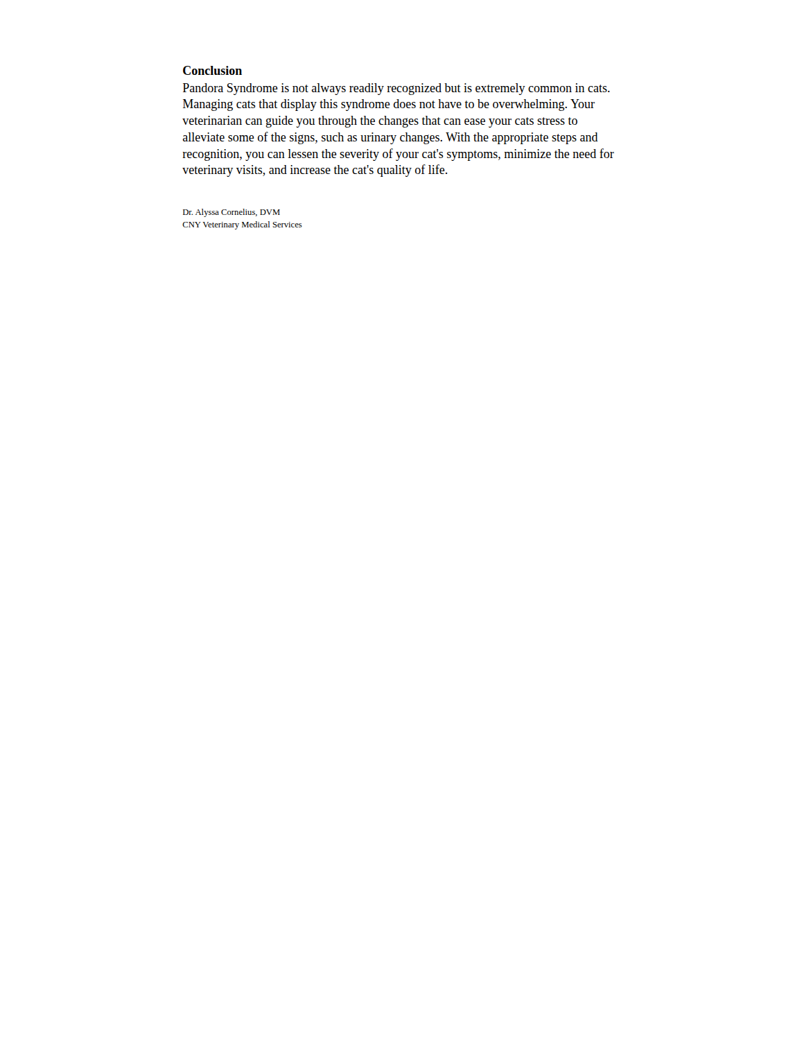Conclusion
Pandora Syndrome is not always readily recognized but is extremely common in cats. Managing cats that display this syndrome does not have to be overwhelming. Your veterinarian can guide you through the changes that can ease your cats stress to alleviate some of the signs, such as urinary changes. With the appropriate steps and recognition, you can lessen the severity of your cat's symptoms, minimize the need for veterinary visits, and increase the cat's quality of life.
Dr. Alyssa Cornelius, DVM
CNY Veterinary Medical Services